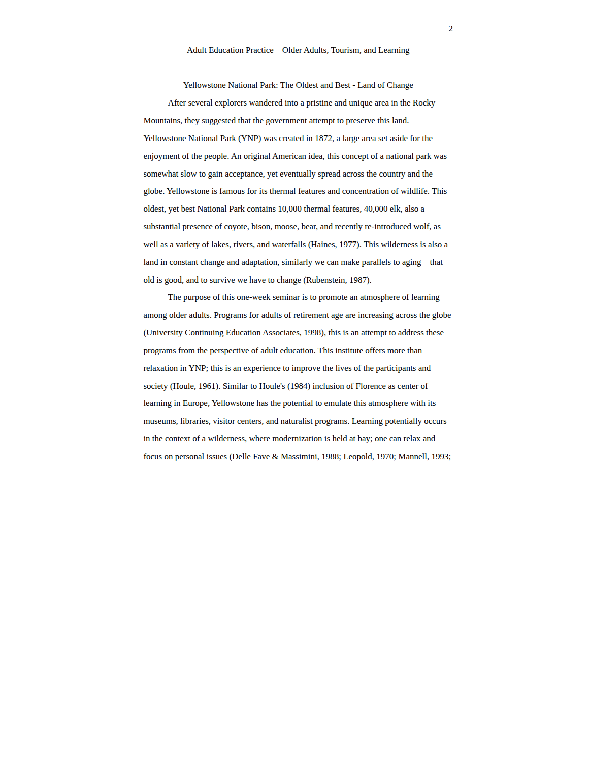2
Adult Education Practice – Older Adults, Tourism, and Learning
Yellowstone National Park: The Oldest and Best - Land of Change
After several explorers wandered into a pristine and unique area in the Rocky Mountains, they suggested that the government attempt to preserve this land. Yellowstone National Park (YNP) was created in 1872, a large area set aside for the enjoyment of the people. An original American idea, this concept of a national park was somewhat slow to gain acceptance, yet eventually spread across the country and the globe. Yellowstone is famous for its thermal features and concentration of wildlife. This oldest, yet best National Park contains 10,000 thermal features, 40,000 elk, also a substantial presence of coyote, bison, moose, bear, and recently re-introduced wolf, as well as a variety of lakes, rivers, and waterfalls (Haines, 1977). This wilderness is also a land in constant change and adaptation, similarly we can make parallels to aging – that old is good, and to survive we have to change (Rubenstein, 1987).
The purpose of this one-week seminar is to promote an atmosphere of learning among older adults. Programs for adults of retirement age are increasing across the globe (University Continuing Education Associates, 1998), this is an attempt to address these programs from the perspective of adult education. This institute offers more than relaxation in YNP; this is an experience to improve the lives of the participants and society (Houle, 1961). Similar to Houle's (1984) inclusion of Florence as center of learning in Europe, Yellowstone has the potential to emulate this atmosphere with its museums, libraries, visitor centers, and naturalist programs. Learning potentially occurs in the context of a wilderness, where modernization is held at bay; one can relax and focus on personal issues (Delle Fave & Massimini, 1988; Leopold, 1970; Mannell, 1993;